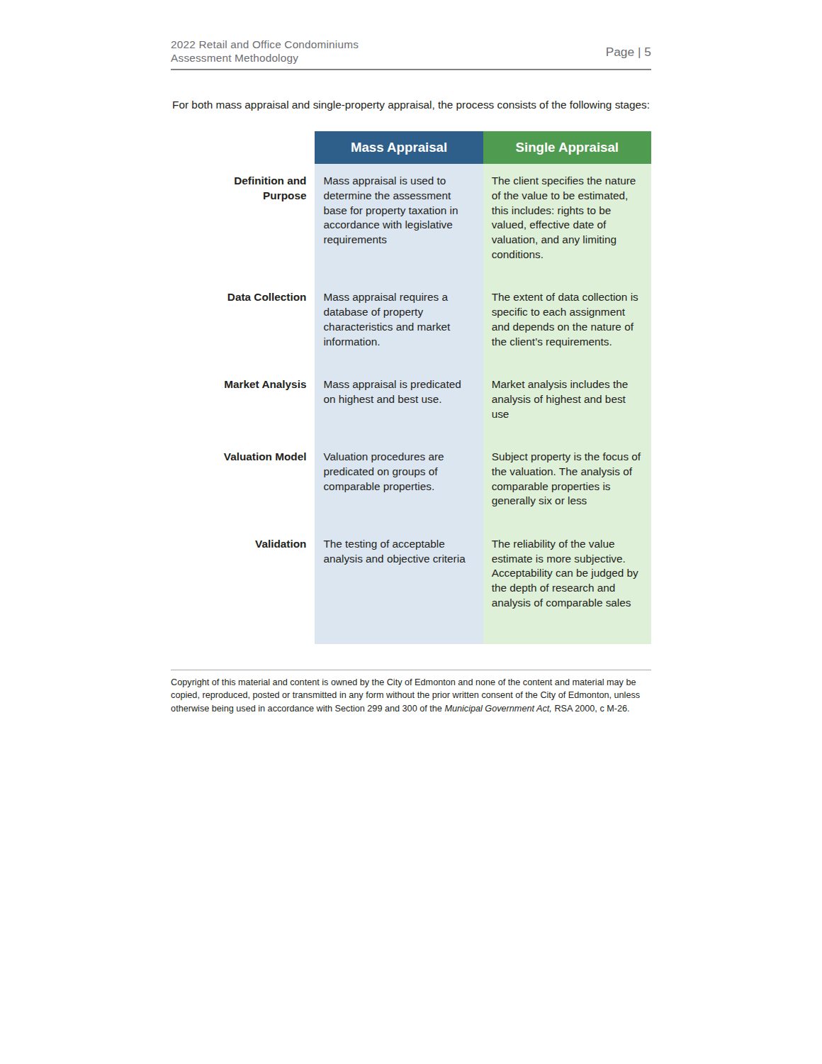2022 Retail and Office Condominiums
Assessment Methodology
Page | 5
For both mass appraisal and single-property appraisal, the process consists of the following stages:
| | Mass Appraisal | Single Appraisal |
| --- | --- | --- |
| Definition and Purpose | Mass appraisal is used to determine the assessment base for property taxation in accordance with legislative requirements | The client specifies the nature of the value to be estimated, this includes: rights to be valued, effective date of valuation, and any limiting conditions. |
| Data Collection | Mass appraisal requires a database of property characteristics and market information. | The extent of data collection is specific to each assignment and depends on the nature of the client’s requirements. |
| Market Analysis | Mass appraisal is predicated on highest and best use. | Market analysis includes the analysis of highest and best use |
| Valuation Model | Valuation procedures are predicated on groups of comparable properties. | Subject property is the focus of the valuation. The analysis of comparable properties is generally six or less |
| Validation | The testing of acceptable analysis and objective criteria | The reliability of the value estimate is more subjective. Acceptability can be judged by the depth of research and analysis of comparable sales |
Copyright of this material and content is owned by the City of Edmonton and none of the content and material may be copied, reproduced, posted or transmitted in any form without the prior written consent of the City of Edmonton, unless otherwise being used in accordance with Section 299 and 300 of the Municipal Government Act, RSA 2000, c M-26.